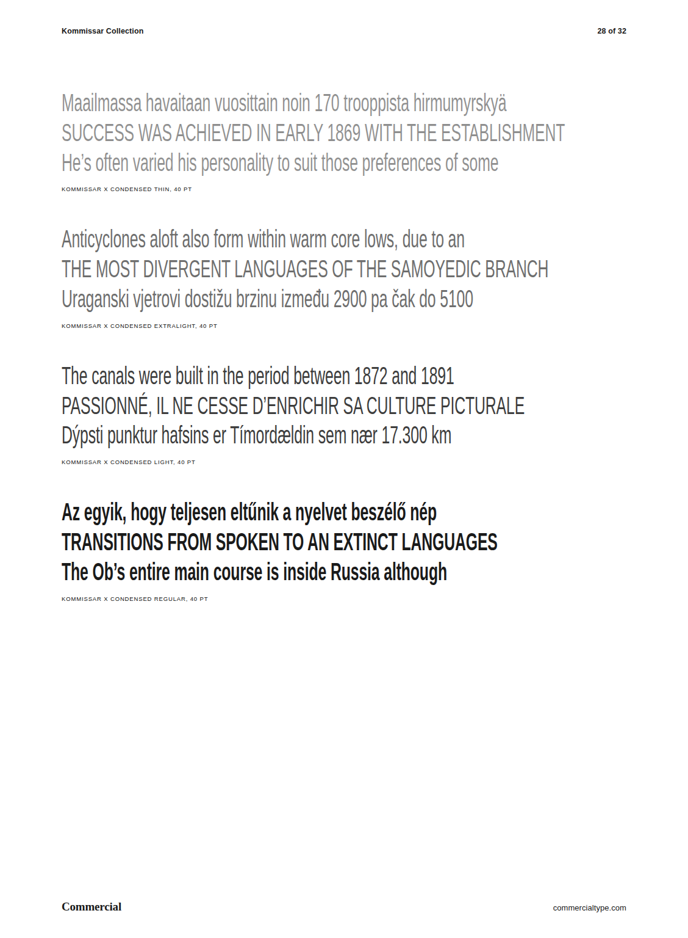Kommissar Collection
28 of 32
Maailmassa havaitaan vuosittain noin 170 trooppista hirmumyrskyä Success was achieved in early 1869 with the establishment He’s often varied his personality to suit those preferences of some
Kommissar X Condensed Thin, 40 pt
Anticyclones aloft also form within warm core lows, due to an The most divergent languages of the Samoyedic branch Uraganski vjetrovi dostižu brzinu između 2900 pa čak do 5100
Kommissar X Condensed Extralight, 40 pt
The canals were built in the period between 1872 and 1891 Passionné, il ne cesse d’enrichir sa culture picturale Dýpsti punktur hafsins er Tímordældin sem nær 17.300 km
Kommissar X Condensed Light, 40 pt
Az egyik, hogy teljesen eltűnik a nyelvet beszélő nép Transitions from spoken to an extinct languages The Ob’s entire main course is inside Russia although
Kommissar X Condensed Regular, 40 pt
Commercial
commercialtype.com